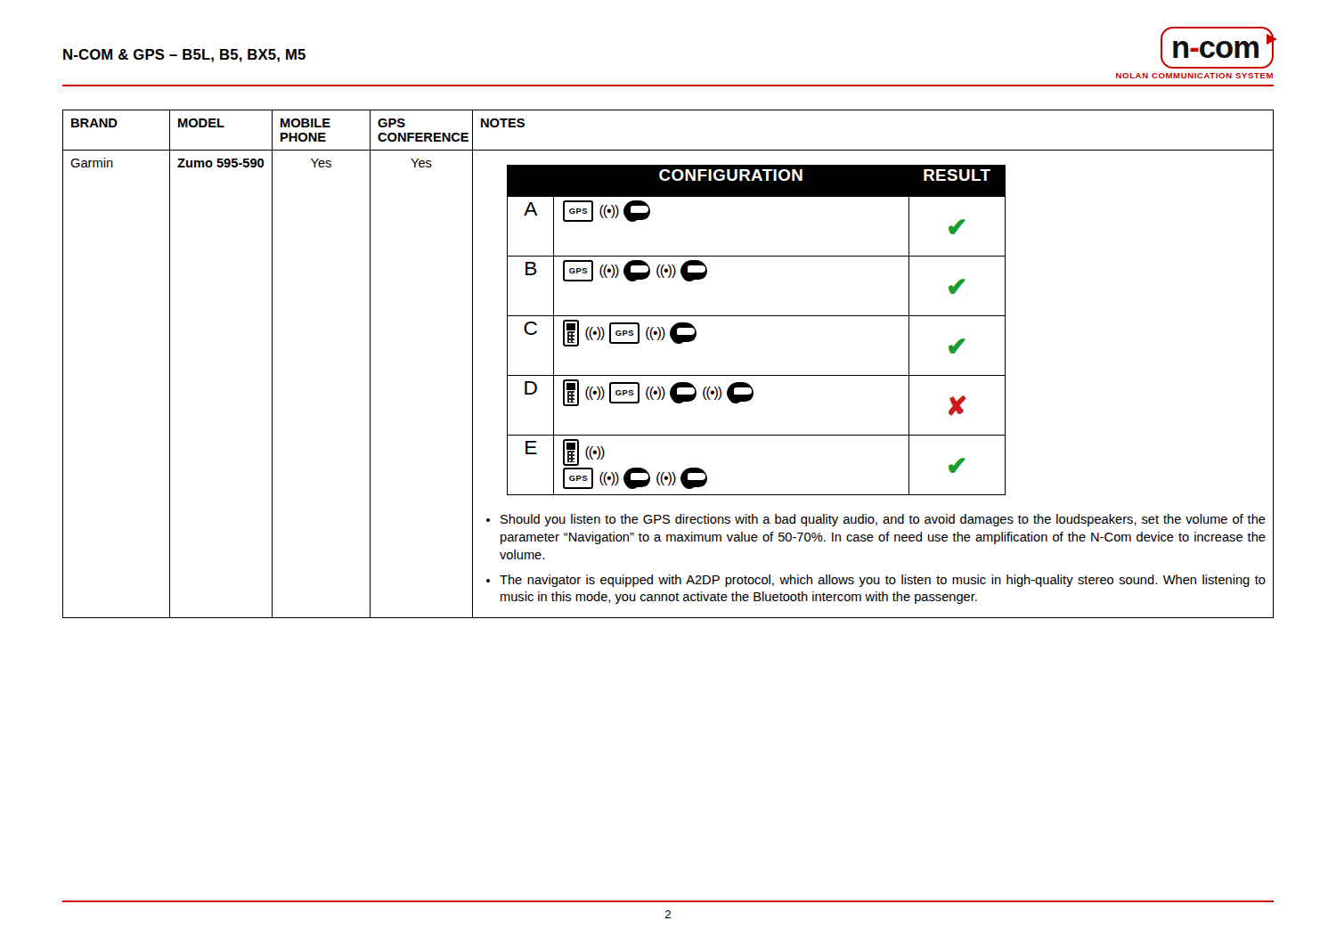N-COM & GPS – B5L, B5, BX5, M5
n-com
Nolan Communication System
| BRAND | MODEL | MOBILE PHONE | GPS CONFERENCE | NOTES |
| --- | --- | --- | --- | --- |
| Garmin | Zumo 595-590 | Yes | Yes | / / CONFIGURATION / RESULT / / --- / --- / --- / / A / GPS ((•)) / ✔ / / B / GPS ((•)) ((•)) / ✔ / / C / ((•)) GPS ((•)) / ✔ / / D / ((•)) GPS ((•)) ((•)) / ✘ / / E / ((•)) GPS ((•)) ((•)) / ✔ / Should you listen to the GPS directions with a bad quality audio, and to avoid damages to the loudspeakers, set the volume of the parameter “Navigation” to a maximum value of 50-70%. In case of need use the amplification of the N-Com device to increase the volume. The navigator is equipped with A2DP protocol, which allows you to listen to music in high-quality stereo sound. When listening to music in this mode, you cannot activate the Bluetooth intercom with the passenger. |
2